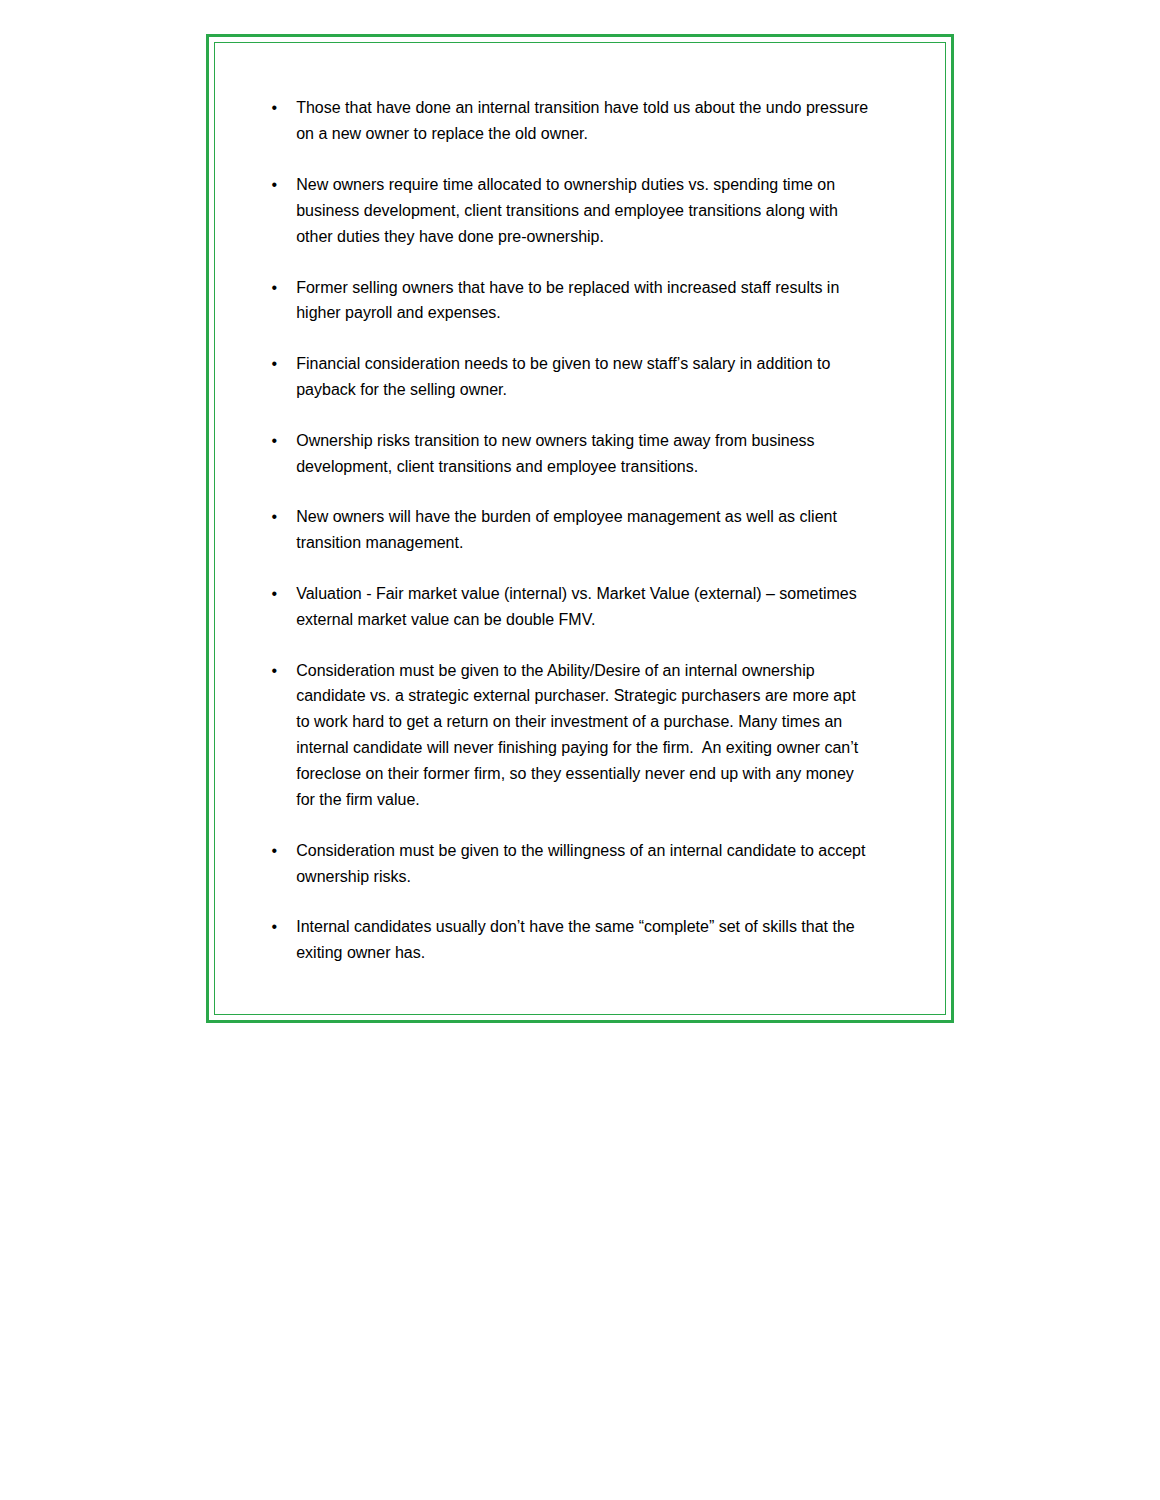Those that have done an internal transition have told us about the undo pressure on a new owner to replace the old owner.
New owners require time allocated to ownership duties vs. spending time on business development, client transitions and employee transitions along with other duties they have done pre-ownership.
Former selling owners that have to be replaced with increased staff results in higher payroll and expenses.
Financial consideration needs to be given to new staff’s salary in addition to payback for the selling owner.
Ownership risks transition to new owners taking time away from business development, client transitions and employee transitions.
New owners will have the burden of employee management as well as client transition management.
Valuation - Fair market value (internal) vs. Market Value (external) – sometimes external market value can be double FMV.
Consideration must be given to the Ability/Desire of an internal ownership candidate vs. a strategic external purchaser. Strategic purchasers are more apt to work hard to get a return on their investment of a purchase. Many times an internal candidate will never finishing paying for the firm. An exiting owner can’t foreclose on their former firm, so they essentially never end up with any money for the firm value.
Consideration must be given to the willingness of an internal candidate to accept ownership risks.
Internal candidates usually don’t have the same “complete” set of skills that the exiting owner has.